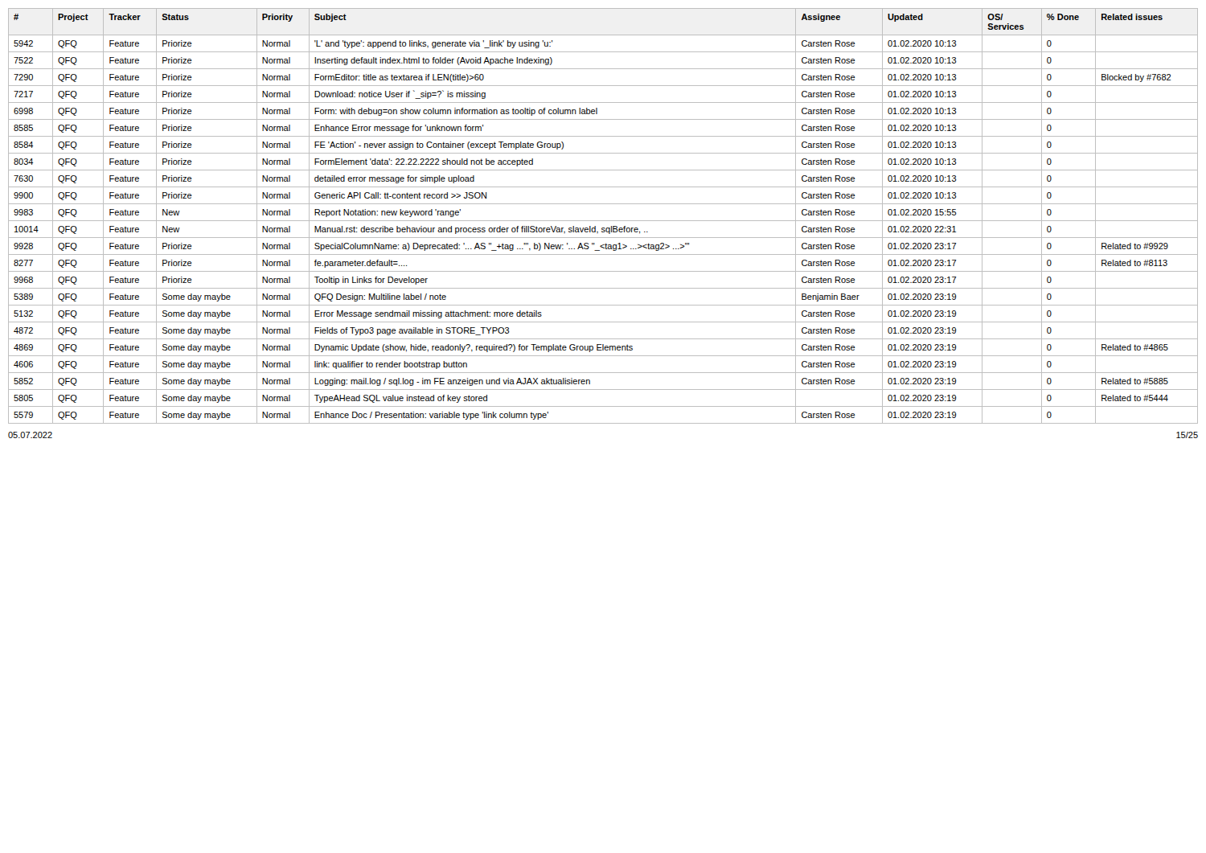| # | Project | Tracker | Status | Priority | Subject | Assignee | Updated | OS/ Services | % Done | Related issues |
| --- | --- | --- | --- | --- | --- | --- | --- | --- | --- | --- |
| 5942 | QFQ | Feature | Priorize | Normal | 'L' and 'type': append to links, generate via '_link' by using 'u:' | Carsten Rose | 01.02.2020 10:13 | | 0 | |
| 7522 | QFQ | Feature | Priorize | Normal | Inserting default index.html to folder (Avoid Apache Indexing) | Carsten Rose | 01.02.2020 10:13 | | 0 | |
| 7290 | QFQ | Feature | Priorize | Normal | FormEditor: title as textarea if LEN(title)>60 | Carsten Rose | 01.02.2020 10:13 | | 0 | Blocked by #7682 |
| 7217 | QFQ | Feature | Priorize | Normal | Download: notice User if `_sip=?` is missing | Carsten Rose | 01.02.2020 10:13 | | 0 | |
| 6998 | QFQ | Feature | Priorize | Normal | Form: with debug=on show column information as tooltip of column label | Carsten Rose | 01.02.2020 10:13 | | 0 | |
| 8585 | QFQ | Feature | Priorize | Normal | Enhance Error message for 'unknown form' | Carsten Rose | 01.02.2020 10:13 | | 0 | |
| 8584 | QFQ | Feature | Priorize | Normal | FE 'Action' - never assign to Container (except Template Group) | Carsten Rose | 01.02.2020 10:13 | | 0 | |
| 8034 | QFQ | Feature | Priorize | Normal | FormElement 'data': 22.22.2222 should not be accepted | Carsten Rose | 01.02.2020 10:13 | | 0 | |
| 7630 | QFQ | Feature | Priorize | Normal | detailed error message for simple upload | Carsten Rose | 01.02.2020 10:13 | | 0 | |
| 9900 | QFQ | Feature | Priorize | Normal | Generic API Call: tt-content record >> JSON | Carsten Rose | 01.02.2020 10:13 | | 0 | |
| 9983 | QFQ | Feature | New | Normal | Report Notation: new keyword 'range' | Carsten Rose | 01.02.2020 15:55 | | 0 | |
| 10014 | QFQ | Feature | New | Normal | Manual.rst: describe behaviour and process order of fillStoreVar, slaveId, sqlBefore, .. | Carsten Rose | 01.02.2020 22:31 | | 0 | |
| 9928 | QFQ | Feature | Priorize | Normal | SpecialColumnName: a) Deprecated: '... AS "_+tag ..."', b) New: '... AS "_<tag1> ...><tag2> ...>"' | Carsten Rose | 01.02.2020 23:17 | | 0 | Related to #9929 |
| 8277 | QFQ | Feature | Priorize | Normal | fe.parameter.default=.... | Carsten Rose | 01.02.2020 23:17 | | 0 | Related to #8113 |
| 9968 | QFQ | Feature | Priorize | Normal | Tooltip in Links for Developer | Carsten Rose | 01.02.2020 23:17 | | 0 | |
| 5389 | QFQ | Feature | Some day maybe | Normal | QFQ Design: Multiline label / note | Benjamin Baer | 01.02.2020 23:19 | | 0 | |
| 5132 | QFQ | Feature | Some day maybe | Normal | Error Message sendmail missing attachment: more details | Carsten Rose | 01.02.2020 23:19 | | 0 | |
| 4872 | QFQ | Feature | Some day maybe | Normal | Fields of Typo3 page available in STORE_TYPO3 | Carsten Rose | 01.02.2020 23:19 | | 0 | |
| 4869 | QFQ | Feature | Some day maybe | Normal | Dynamic Update (show, hide, readonly?, required?) for Template Group Elements | Carsten Rose | 01.02.2020 23:19 | | 0 | Related to #4865 |
| 4606 | QFQ | Feature | Some day maybe | Normal | link: qualifier to render bootstrap button | Carsten Rose | 01.02.2020 23:19 | | 0 | |
| 5852 | QFQ | Feature | Some day maybe | Normal | Logging: mail.log / sql.log - im FE anzeigen und via AJAX aktualisieren | Carsten Rose | 01.02.2020 23:19 | | 0 | Related to #5885 |
| 5805 | QFQ | Feature | Some day maybe | Normal | TypeAHead SQL value instead of key stored | | 01.02.2020 23:19 | | 0 | Related to #5444 |
| 5579 | QFQ | Feature | Some day maybe | Normal | Enhance Doc / Presentation: variable type 'link column type' | Carsten Rose | 01.02.2020 23:19 | | 0 | |
05.07.2022 15/25